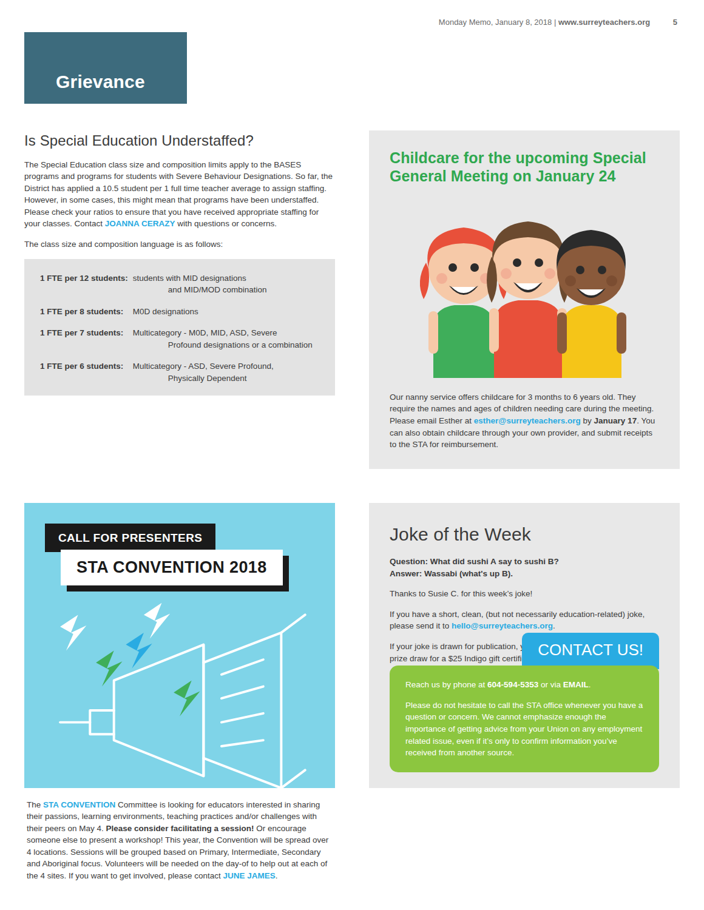Monday Memo, January 8, 2018 | www.surreyteachers.org 5
Grievance
Is Special Education Understaffed?
The Special Education class size and composition limits apply to the BASES programs and programs for students with Severe Behaviour Designations. So far, the District has applied a 10.5 student per 1 full time teacher average to assign staffing. However, in some cases, this might mean that programs have been understaffed. Please check your ratios to ensure that you have received appropriate staffing for your classes. Contact JOANNA CERAZY with questions or concerns.
The class size and composition language is as follows:
| 1 FTE per 12 students: | students with MID designations and MID/MOD combination |
| 1 FTE per 8 students: | M0D designations |
| 1 FTE per 7 students: | Multicategory - M0D, MID, ASD, Severe Profound designations or a combination |
| 1 FTE per 6 students: | Multicategory - ASD, Severe Profound, Physically Dependent |
Childcare for the upcoming Special General Meeting on January 24
Our nanny service offers childcare for 3 months to 6 years old. They require the names and ages of children needing care during the meeting. Please email Esther at esther@surreyteachers.org by January 17. You can also obtain childcare through your own provider, and submit receipts to the STA for reimbursement.
CALL FOR PRESENTERS
STA CONVENTION 2018
The STA CONVENTION Committee is looking for educators interested in sharing their passions, learning environments, teaching practices and/or challenges with their peers on May 4. Please consider facilitating a session! Or encourage someone else to present a workshop! This year, the Convention will be spread over 4 locations. Sessions will be grouped based on Primary, Intermediate, Secondary and Aboriginal focus. Volunteers will be needed on the day-of to help out at each of the 4 sites. If you want to get involved, please contact JUNE JAMES.
Joke of the Week
Question: What did sushi A say to sushi B?
Answer: Wassabi (what's up B).
Thanks to Susie C. for this week’s joke!
If you have a short, clean, (but not necessarily education-related) joke, please send it to hello@surreyteachers.org.
If your joke is drawn for publication, you will be entered into the monthly prize draw for a $25 Indigo gift certificate.
CONTACT US!
Reach us by phone at 604-594-5353 or via EMAIL.
Please do not hesitate to call the STA office whenever you have a question or concern. We cannot emphasize enough the importance of getting advice from your Union on any employment related issue, even if it’s only to confirm information you’ve received from another source.